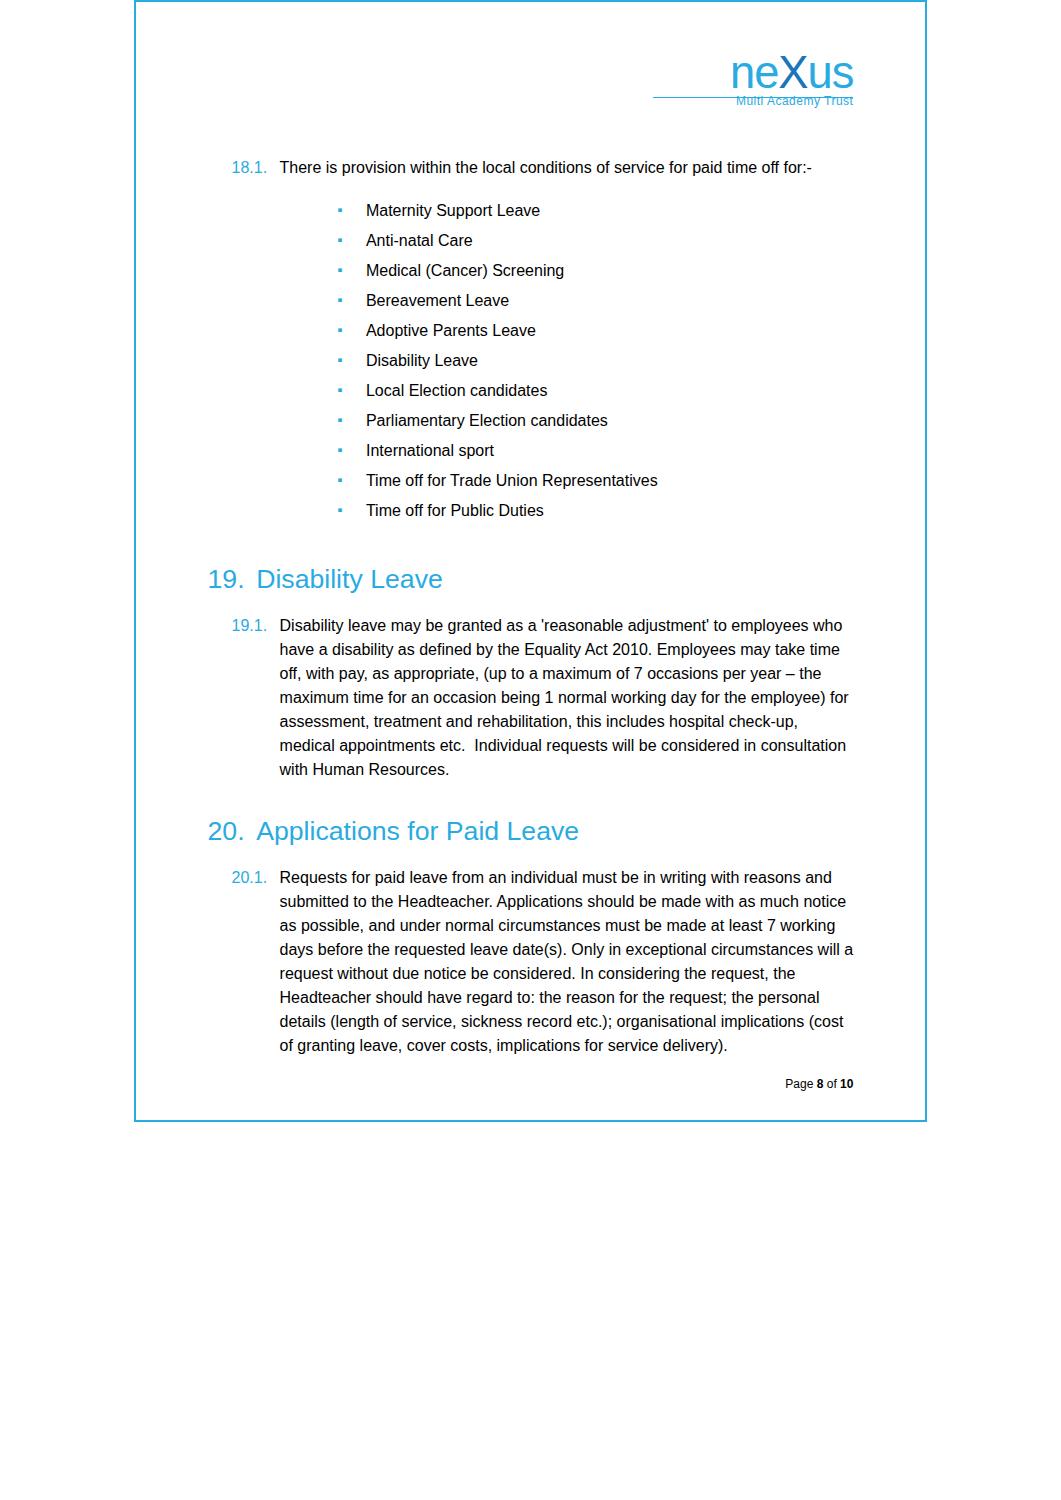neXus
Multi Academy Trust
18.1.
There is provision within the local conditions of service for paid time off for:-
Maternity Support Leave
Anti-natal Care
Medical (Cancer) Screening
Bereavement Leave
Adoptive Parents Leave
Disability Leave
Local Election candidates
Parliamentary Election candidates
International sport
Time off for Trade Union Representatives
Time off for Public Duties
19. Disability Leave
19.1.
Disability leave may be granted as a 'reasonable adjustment' to employees who have a disability as defined by the Equality Act 2010. Employees may take time off, with pay, as appropriate, (up to a maximum of 7 occasions per year – the maximum time for an occasion being 1 normal working day for the employee) for assessment, treatment and rehabilitation, this includes hospital check-up, medical appointments etc. Individual requests will be considered in consultation with Human Resources.
20. Applications for Paid Leave
20.1.
Requests for paid leave from an individual must be in writing with reasons and submitted to the Headteacher. Applications should be made with as much notice as possible, and under normal circumstances must be made at least 7 working days before the requested leave date(s). Only in exceptional circumstances will a request without due notice be considered. In considering the request, the Headteacher should have regard to: the reason for the request; the personal details (length of service, sickness record etc.); organisational implications (cost of granting leave, cover costs, implications for service delivery).
Page 8 of 10